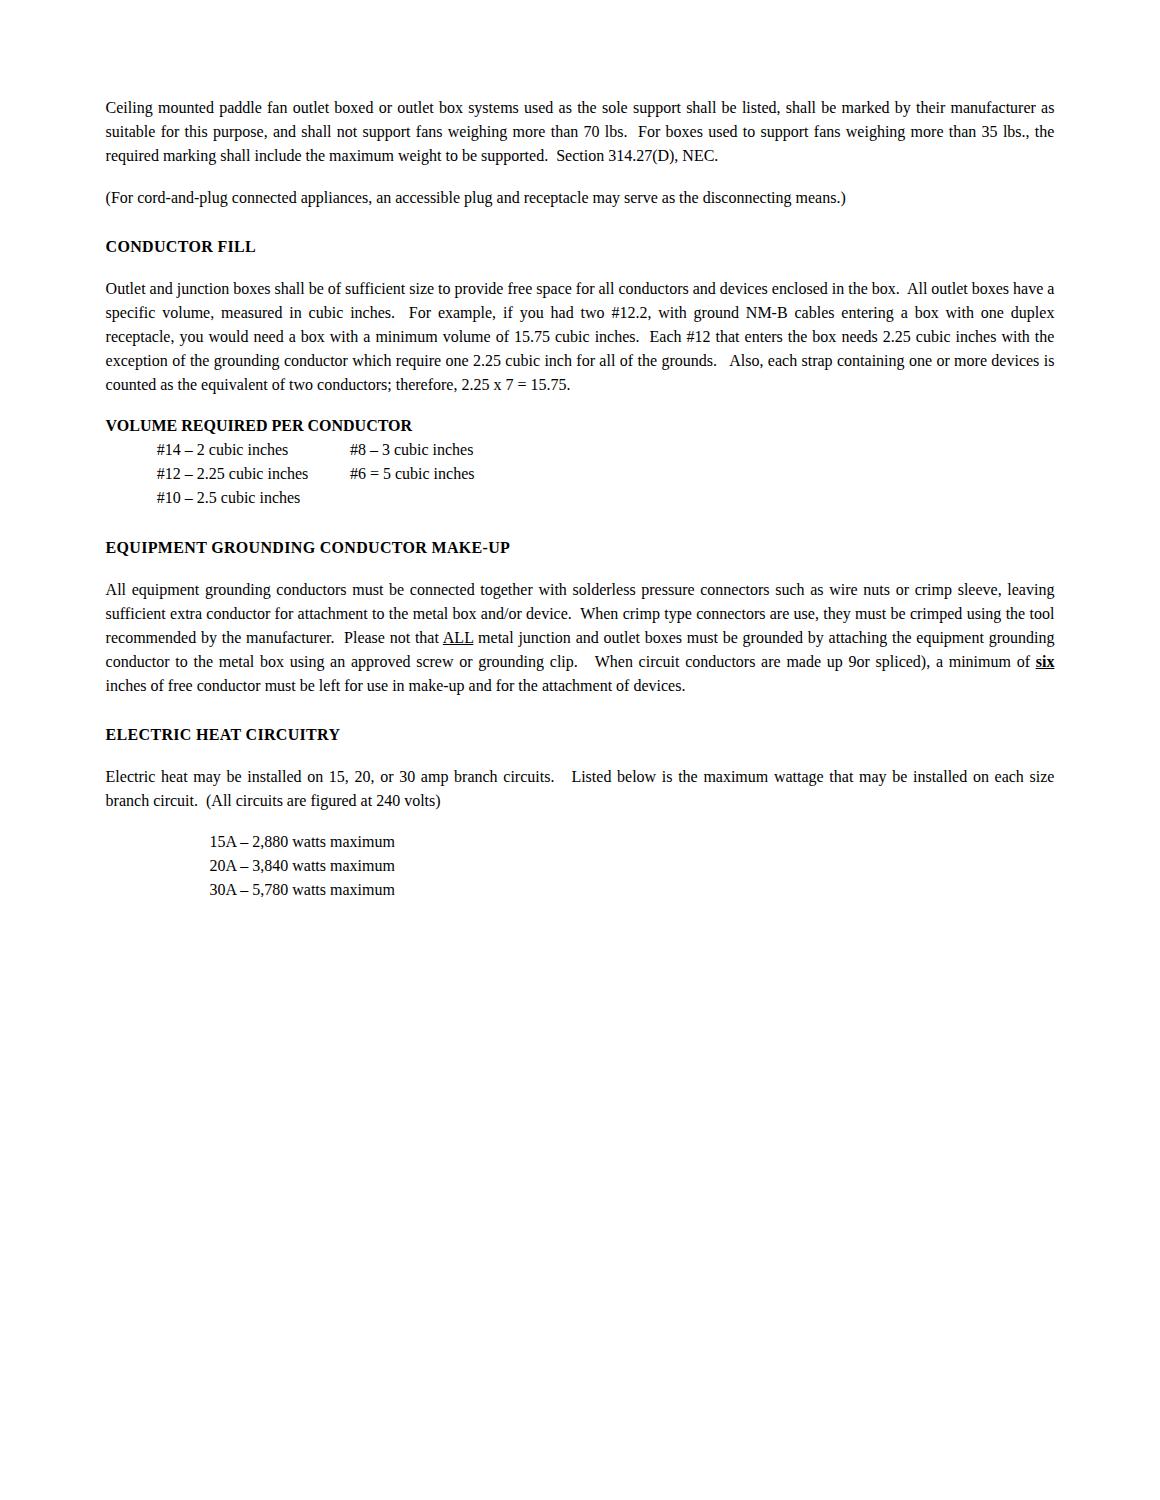Ceiling mounted paddle fan outlet boxed or outlet box systems used as the sole support shall be listed, shall be marked by their manufacturer as suitable for this purpose, and shall not support fans weighing more than 70 lbs. For boxes used to support fans weighing more than 35 lbs., the required marking shall include the maximum weight to be supported. Section 314.27(D), NEC.
(For cord-and-plug connected appliances, an accessible plug and receptacle may serve as the disconnecting means.)
CONDUCTOR FILL
Outlet and junction boxes shall be of sufficient size to provide free space for all conductors and devices enclosed in the box. All outlet boxes have a specific volume, measured in cubic inches. For example, if you had two #12.2, with ground NM-B cables entering a box with one duplex receptacle, you would need a box with a minimum volume of 15.75 cubic inches. Each #12 that enters the box needs 2.25 cubic inches with the exception of the grounding conductor which require one 2.25 cubic inch for all of the grounds. Also, each strap containing one or more devices is counted as the equivalent of two conductors; therefore, 2.25 x 7 = 15.75.
VOLUME REQUIRED PER CONDUCTOR
| #14 – 2 cubic inches | #8 – 3 cubic inches |
| #12 – 2.25 cubic inches | #6 = 5 cubic inches |
| #10 – 2.5 cubic inches | |
EQUIPMENT GROUNDING CONDUCTOR MAKE-UP
All equipment grounding conductors must be connected together with solderless pressure connectors such as wire nuts or crimp sleeve, leaving sufficient extra conductor for attachment to the metal box and/or device. When crimp type connectors are use, they must be crimped using the tool recommended by the manufacturer. Please not that ALL metal junction and outlet boxes must be grounded by attaching the equipment grounding conductor to the metal box using an approved screw or grounding clip. When circuit conductors are made up 9or spliced), a minimum of six inches of free conductor must be left for use in make-up and for the attachment of devices.
ELECTRIC HEAT CIRCUITRY
Electric heat may be installed on 15, 20, or 30 amp branch circuits. Listed below is the maximum wattage that may be installed on each size branch circuit. (All circuits are figured at 240 volts)
15A – 2,880 watts maximum
20A – 3,840 watts maximum
30A – 5,780 watts maximum